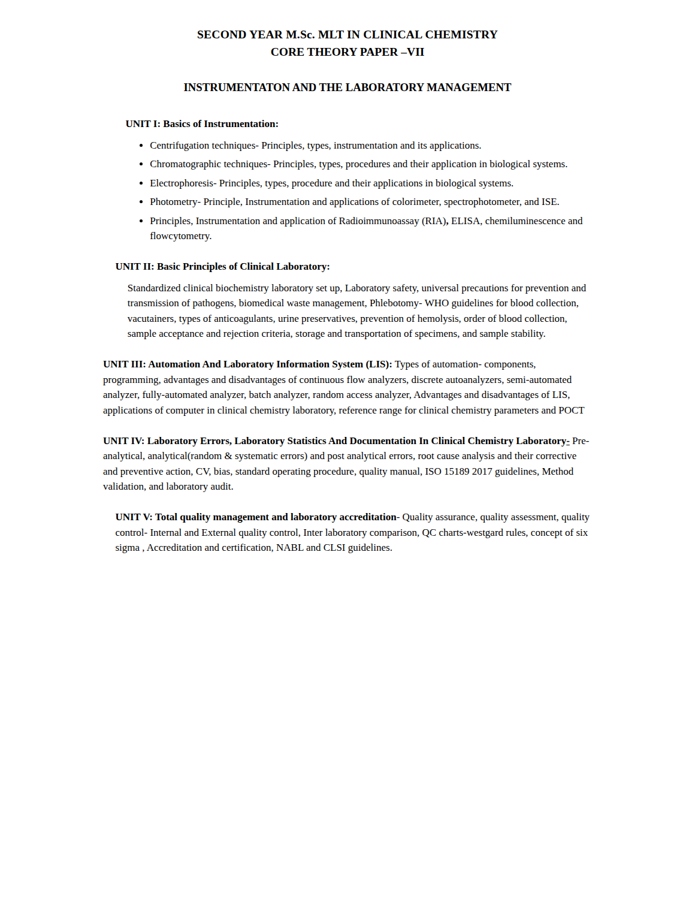SECOND YEAR M.Sc. MLT IN CLINICAL CHEMISTRY
CORE THEORY PAPER –VII
INSTRUMENTATON AND THE LABORATORY MANAGEMENT
UNIT I: Basics of Instrumentation:
Centrifugation techniques- Principles, types, instrumentation and its applications.
Chromatographic techniques- Principles, types, procedures and their application in biological systems.
Electrophoresis- Principles, types, procedure and their applications in biological systems.
Photometry- Principle, Instrumentation and applications of colorimeter, spectrophotometer, and ISE.
Principles, Instrumentation and application of Radioimmunoassay (RIA), ELISA, chemiluminescence and flowcytometry.
UNIT II: Basic Principles of Clinical Laboratory:
Standardized clinical biochemistry laboratory set up, Laboratory safety, universal precautions for prevention and transmission of pathogens, biomedical waste management, Phlebotomy- WHO guidelines for blood collection, vacutainers, types of anticoagulants, urine preservatives, prevention of hemolysis, order of blood collection, sample acceptance and rejection criteria, storage and transportation of specimens, and sample stability.
UNIT III: Automation And Laboratory Information System (LIS): Types of automation- components, programming, advantages and disadvantages of continuous flow analyzers, discrete autoanalyzers, semi-automated analyzer, fully-automated analyzer, batch analyzer, random access analyzer, Advantages and disadvantages of LIS, applications of computer in clinical chemistry laboratory, reference range for clinical chemistry parameters and POCT
UNIT IV: Laboratory Errors, Laboratory Statistics And Documentation In Clinical Chemistry Laboratory- Pre-analytical, analytical(random & systematic errors) and post analytical errors, root cause analysis and their corrective and preventive action, CV, bias, standard operating procedure, quality manual, ISO 15189 2017 guidelines, Method validation, and laboratory audit.
UNIT V: Total quality management and laboratory accreditation- Quality assurance, quality assessment, quality control- Internal and External quality control, Inter laboratory comparison, QC charts-westgard rules, concept of six sigma , Accreditation and certification, NABL and CLSI guidelines.